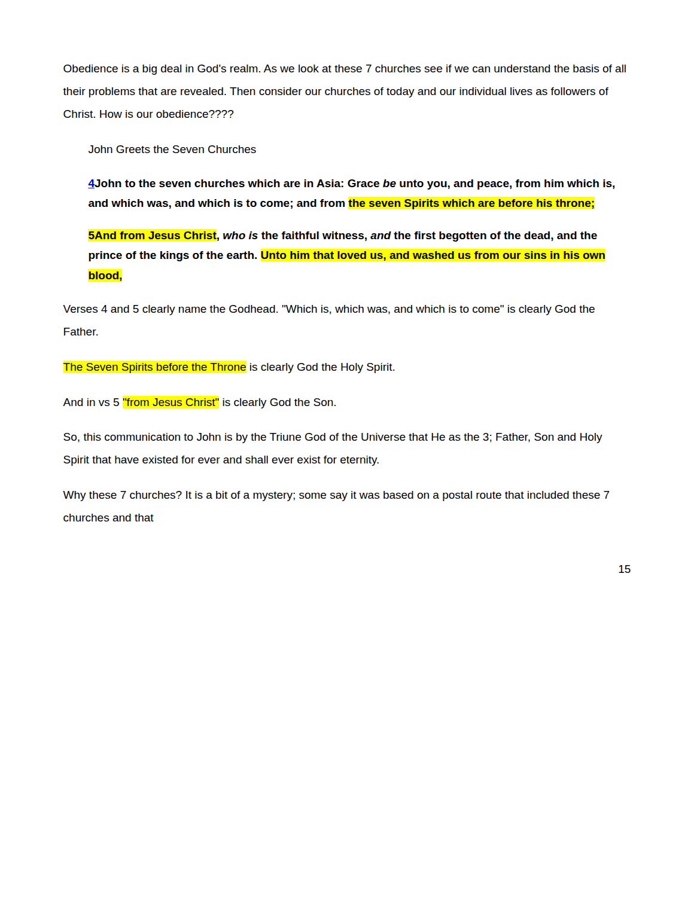Obedience is a big deal in God's realm. As we look at these 7 churches see if we can understand the basis of all their problems that are revealed. Then consider our churches of today and our individual lives as followers of Christ. How is our obedience????
John Greets the Seven Churches
4 John to the seven churches which are in Asia: Grace be unto you, and peace, from him which is, and which was, and which is to come; and from the seven Spirits which are before his throne;
5And from Jesus Christ, who is the faithful witness, and the first begotten of the dead, and the prince of the kings of the earth. Unto him that loved us, and washed us from our sins in his own blood,
Verses 4 and 5 clearly name the Godhead. "Which is, which was, and which is to come" is clearly God the Father.
The Seven Spirits before the Throne is clearly God the Holy Spirit.
And in vs 5 "from Jesus Christ" is clearly God the Son.
So, this communication to John is by the Triune God of the Universe that He as the 3; Father, Son and Holy Spirit that have existed for ever and shall ever exist for eternity.
Why these 7 churches? It is a bit of a mystery; some say it was based on a postal route that included these 7 churches and that
15